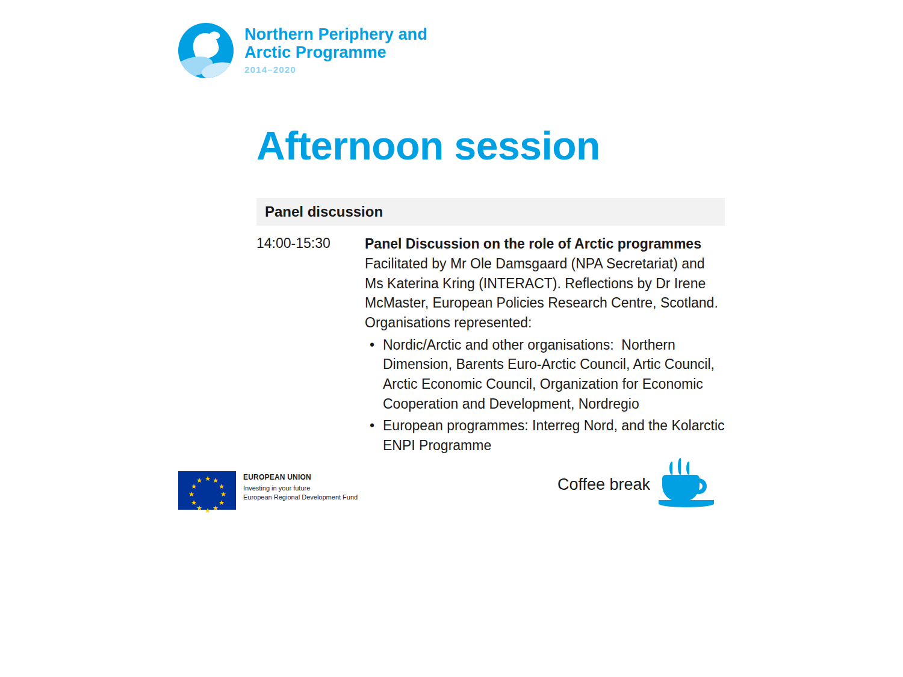Northern Periphery and Arctic Programme 2014–2020
Afternoon session
Panel discussion
| 14:00-15:30 | Panel Discussion on the role of Arctic programmes Facilitated by Mr Ole Damsgaard (NPA Secretariat) and Ms Katerina Kring (INTERACT). Reflections by Dr Irene McMaster, European Policies Research Centre, Scotland. Organisations represented: Nordic/Arctic and other organisations: Northern Dimension, Barents Euro-Arctic Council, Artic Council, Arctic Economic Council, Organization for Economic Cooperation and Development, Nordregio European programmes: Interreg Nord, and the Kolarctic ENPI Programme |
Coffee break
★ ★ ★ ★ ★ ★ ★ ★ ★ ★ ★ ★
EUROPEAN UNION Investing in your future European Regional Development Fund